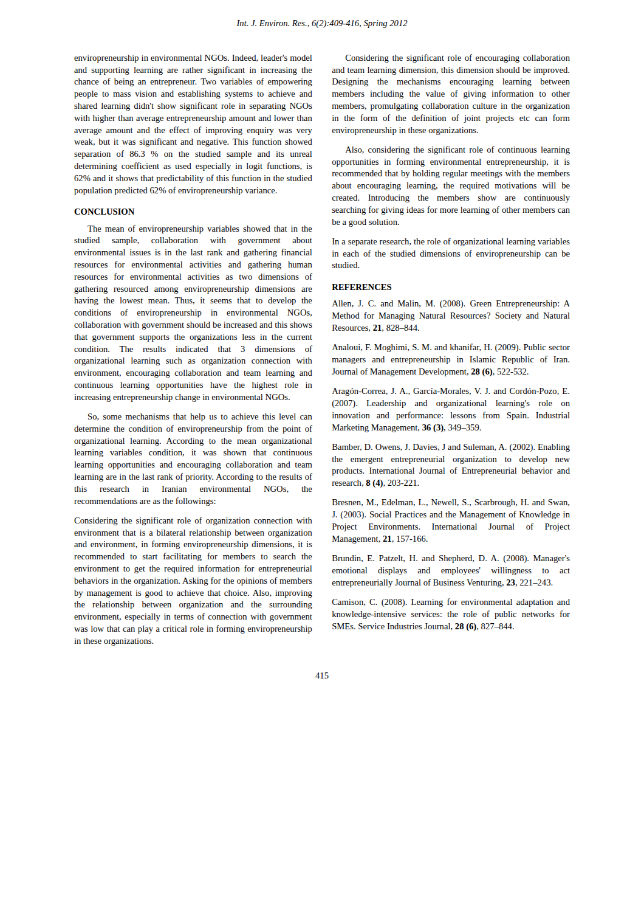Int. J. Environ. Res., 6(2):409-416, Spring 2012
enviropreneurship in environmental NGOs. Indeed, leader's model and supporting learning are rather significant in increasing the chance of being an entrepreneur. Two variables of empowering people to mass vision and establishing systems to achieve and shared learning didn't show significant role in separating NGOs with higher than average entrepreneurship amount and lower than average amount and the effect of improving enquiry was very weak, but it was significant and negative. This function showed separation of 86.3 % on the studied sample and its unreal determining coefficient as used especially in logit functions, is 62% and it shows that predictability of this function in the studied population predicted 62% of enviropreneurship variance.
Conclusion
The mean of enviropreneurship variables showed that in the studied sample, collaboration with government about environmental issues is in the last rank and gathering financial resources for environmental activities and gathering human resources for environmental activities as two dimensions of gathering resourced among enviropreneurship dimensions are having the lowest mean. Thus, it seems that to develop the conditions of enviropreneurship in environmental NGOs, collaboration with government should be increased and this shows that government supports the organizations less in the current condition. The results indicated that 3 dimensions of organizational learning such as organization connection with environment, encouraging collaboration and team learning and continuous learning opportunities have the highest role in increasing entrepreneurship change in environmental NGOs.
So, some mechanisms that help us to achieve this level can determine the condition of enviropreneurship from the point of organizational learning. According to the mean organizational learning variables condition, it was shown that continuous learning opportunities and encouraging collaboration and team learning are in the last rank of priority. According to the results of this research in Iranian environmental NGOs, the recommendations are as the followings:
Considering the significant role of organization connection with environment that is a bilateral relationship between organization and environment, in forming enviropreneurship dimensions, it is recommended to start facilitating for members to search the environment to get the required information for entrepreneurial behaviors in the organization. Asking for the opinions of members by management is good to achieve that choice. Also, improving the relationship between organization and the surrounding environment, especially in terms of connection with government was low that can play a critical role in forming enviropreneurship in these organizations.
Considering the significant role of encouraging collaboration and team learning dimension, this dimension should be improved. Designing the mechanisms encouraging learning between members including the value of giving information to other members, promulgating collaboration culture in the organization in the form of the definition of joint projects etc can form enviropreneurship in these organizations.
Also, considering the significant role of continuous learning opportunities in forming environmental entrepreneurship, it is recommended that by holding regular meetings with the members about encouraging learning, the required motivations will be created. Introducing the members show are continuously searching for giving ideas for more learning of other members can be a good solution.
In a separate research, the role of organizational learning variables in each of the studied dimensions of enviropreneurship can be studied.
References
Allen, J. C. and Malin, M. (2008). Green Entrepreneurship: A Method for Managing Natural Resources? Society and Natural Resources, 21, 828–844.
Analoui, F. Moghimi, S. M. and khanifar, H. (2009). Public sector managers and entrepreneurship in Islamic Republic of Iran. Journal of Management Development, 28 (6), 522-532.
Aragón-Correa, J. A., García-Morales, V. J. and Cordón-Pozo, E. (2007). Leadership and organizational learning's role on innovation and performance: lessons from Spain. Industrial Marketing Management, 36 (3), 349–359.
Bamber, D. Owens, J. Davies, J and Suleman, A. (2002). Enabling the emergent entrepreneurial organization to develop new products. International Journal of Entrepreneurial behavior and research, 8 (4), 203-221.
Bresnen, M., Edelman, L., Newell, S., Scarbrough, H. and Swan, J. (2003). Social Practices and the Management of Knowledge in Project Environments. International Journal of Project Management, 21, 157-166.
Brundin, E. Patzelt, H. and Shepherd, D. A. (2008). Manager's emotional displays and employees' willingness to act entrepreneurially Journal of Business Venturing, 23, 221–243.
Camison, C. (2008). Learning for environmental adaptation and knowledge-intensive services: the role of public networks for SMEs. Service Industries Journal, 28 (6), 827–844.
415